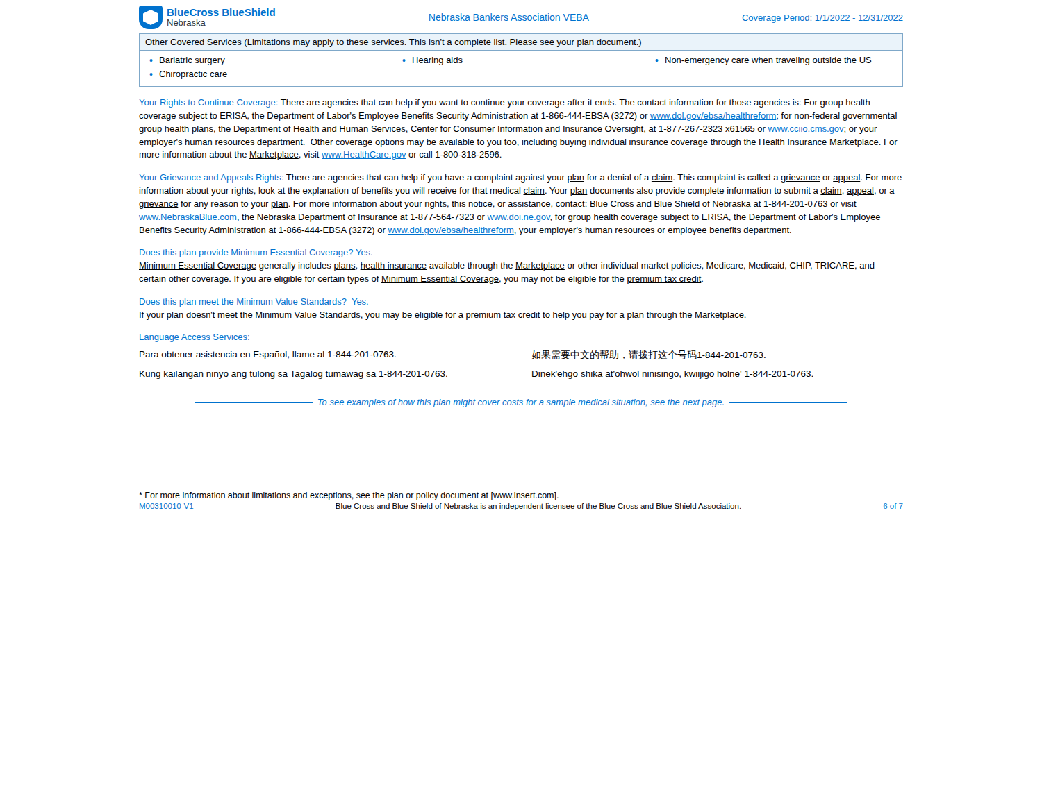BlueCross BlueShield
Nebraska
Nebraska Bankers Association VEBA
Coverage Period: 1/1/2022 - 12/31/2022
Other Covered Services (Limitations may apply to these services. This isn't a complete list. Please see your plan document.)
Bariatric surgery
Chiropractic care
Hearing aids
Non-emergency care when traveling outside the US
Your Rights to Continue Coverage: There are agencies that can help if you want to continue your coverage after it ends. The contact information for those agencies is: For group health coverage subject to ERISA, the Department of Labor's Employee Benefits Security Administration at 1-866-444-EBSA (3272) or www.dol.gov/ebsa/healthreform; for non-federal governmental group health plans, the Department of Health and Human Services, Center for Consumer Information and Insurance Oversight, at 1-877-267-2323 x61565 or www.cciio.cms.gov; or your employer's human resources department. Other coverage options may be available to you too, including buying individual insurance coverage through the Health Insurance Marketplace. For more information about the Marketplace, visit www.HealthCare.gov or call 1-800-318-2596.
Your Grievance and Appeals Rights: There are agencies that can help if you have a complaint against your plan for a denial of a claim. This complaint is called a grievance or appeal. For more information about your rights, look at the explanation of benefits you will receive for that medical claim. Your plan documents also provide complete information to submit a claim, appeal, or a grievance for any reason to your plan. For more information about your rights, this notice, or assistance, contact: Blue Cross and Blue Shield of Nebraska at 1-844-201-0763 or visit www.NebraskaBlue.com, the Nebraska Department of Insurance at 1-877-564-7323 or www.doi.ne.gov, for group health coverage subject to ERISA, the Department of Labor's Employee Benefits Security Administration at 1-866-444-EBSA (3272) or www.dol.gov/ebsa/healthreform, your employer's human resources or employee benefits department.
Does this plan provide Minimum Essential Coverage? Yes.
Minimum Essential Coverage generally includes plans, health insurance available through the Marketplace or other individual market policies, Medicare, Medicaid, CHIP, TRICARE, and certain other coverage. If you are eligible for certain types of Minimum Essential Coverage, you may not be eligible for the premium tax credit.
Does this plan meet the Minimum Value Standards? Yes.
If your plan doesn't meet the Minimum Value Standards, you may be eligible for a premium tax credit to help you pay for a plan through the Marketplace.
Language Access Services:
Para obtener asistencia en Español, llame al 1-844-201-0763.
如果需要中文的帮助，请拨打这个号码1-844-201-0763.
Kung kailangan ninyo ang tulong sa Tagalog tumawag sa 1-844-201-0763.
Dinek'ehgo shika at'ohwol ninisingo, kwiijigo holne' 1-844-201-0763.
To see examples of how this plan might cover costs for a sample medical situation, see the next page.
* For more information about limitations and exceptions, see the plan or policy document at [www.insert.com].
M00310010-V1
Blue Cross and Blue Shield of Nebraska is an independent licensee of the Blue Cross and Blue Shield Association.
6 of 7